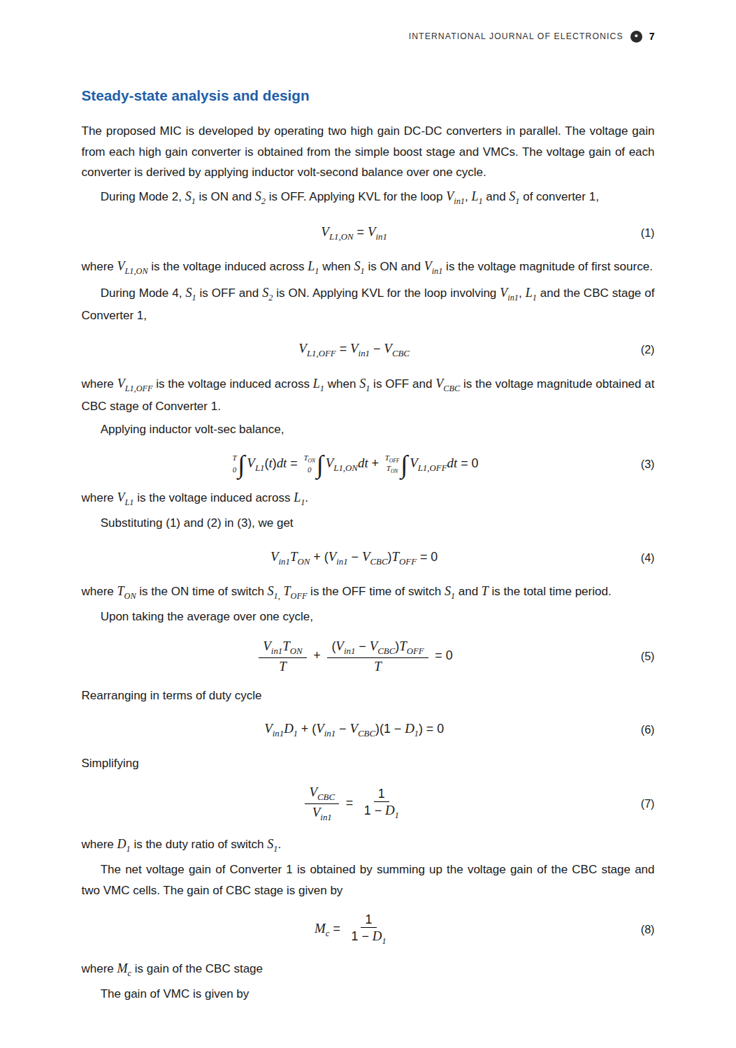International Journal of Electronics ● 7
Steady-state analysis and design
The proposed MIC is developed by operating two high gain DC-DC converters in parallel. The voltage gain from each high gain converter is obtained from the simple boost stage and VMCs. The voltage gain of each converter is derived by applying inductor volt-second balance over one cycle.
During Mode 2, S1 is ON and S2 is OFF. Applying KVL for the loop Vin1, L1 and S1 of converter 1,
VL1,ON = Vin1
(1)
where VL1,ON is the voltage induced across L1 when S1 is ON and Vin1 is the voltage magnitude of first source.
During Mode 4, S1 is OFF and S2 is ON. Applying KVL for the loop involving Vin1, L1 and the CBC stage of Converter 1,
VL1,OFF = Vin1 − VCBC
(2)
where VL1,OFF is the voltage induced across L1 when S1 is OFF and VCBC is the voltage magnitude obtained at CBC stage of Converter 1.
Applying inductor volt-sec balance,
T 0∫VL1(t)dt = TON 0∫VL1,ONdt + TOFF TON∫VL1,OFFdt = 0
(3)
where VL1 is the voltage induced across L1.
Substituting (1) and (2) in (3), we get
Vin1TON + (Vin1 − VCBC)TOFF = 0
(4)
where TON is the ON time of switch S1, TOFF is the OFF time of switch S1 and T is the total time period.
Upon taking the average over one cycle,
Vin1TON T + (Vin1 − VCBC)TOFF T = 0
(5)
Rearranging in terms of duty cycle
Vin1D1 + (Vin1 − VCBC)(1 − D1) = 0
(6)
Simplifying
VCBC Vin1 = 11 − D1
(7)
where D1 is the duty ratio of switch S1.
The net voltage gain of Converter 1 is obtained by summing up the voltage gain of the CBC stage and two VMC cells. The gain of CBC stage is given by
Mc = 11 − D1
(8)
where Mc is gain of the CBC stage
The gain of VMC is given by